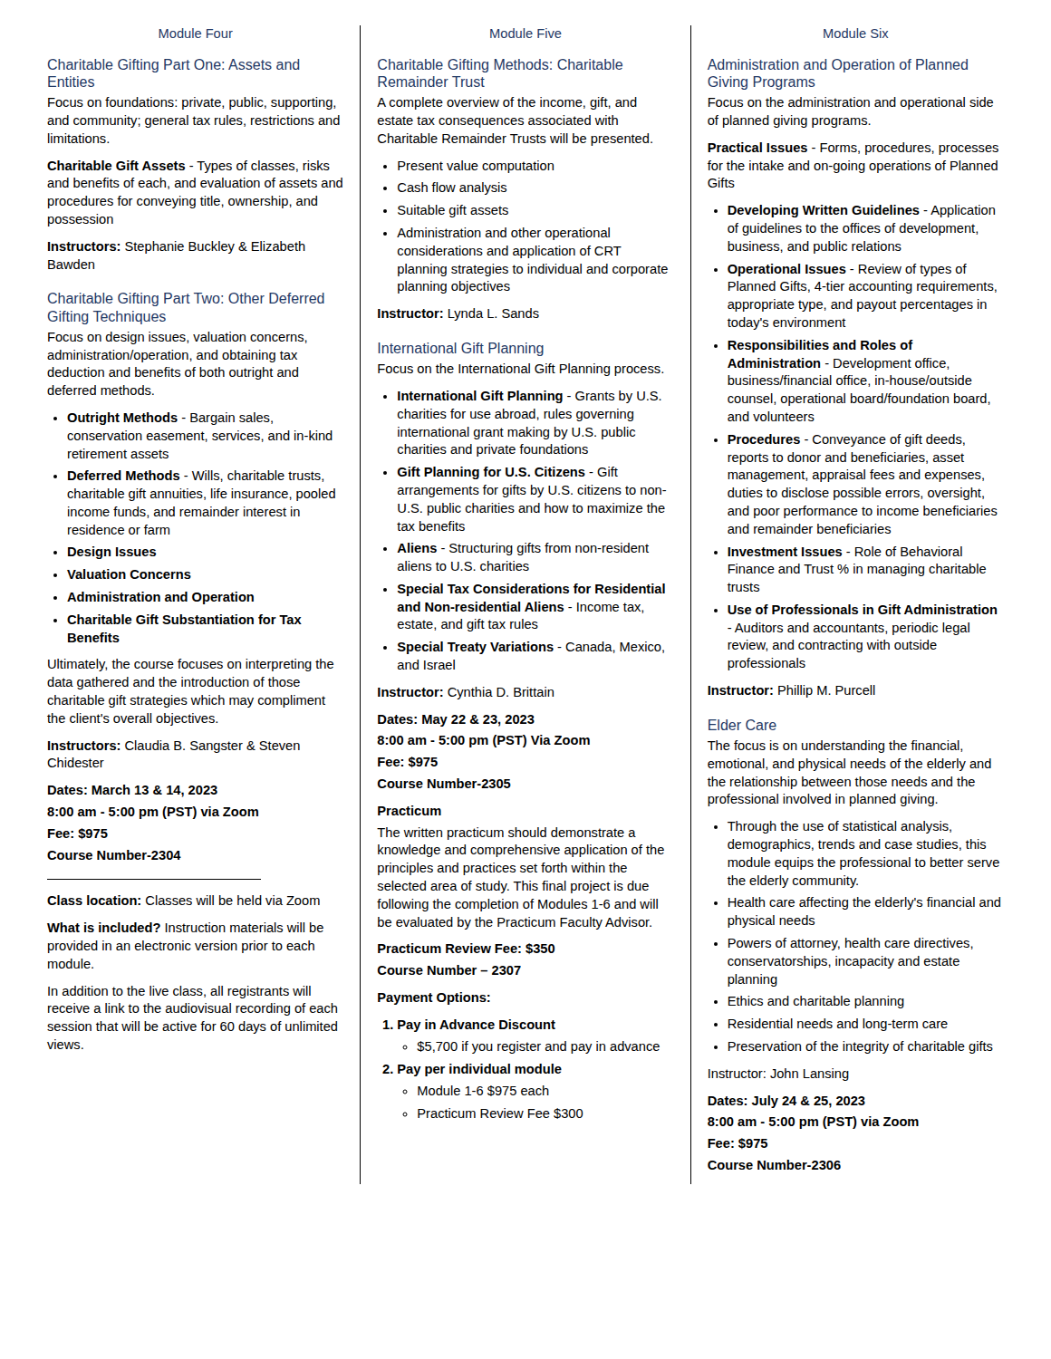Module Four
Charitable Gifting Part One: Assets and Entities
Focus on foundations: private, public, supporting, and community; general tax rules, restrictions and limitations.
Charitable Gift Assets - Types of classes, risks and benefits of each, and evaluation of assets and procedures for conveying title, ownership, and possession
Instructors: Stephanie Buckley & Elizabeth Bawden
Charitable Gifting Part Two: Other Deferred Gifting Techniques
Focus on design issues, valuation concerns, administration/operation, and obtaining tax deduction and benefits of both outright and deferred methods.
Outright Methods - Bargain sales, conservation easement, services, and in-kind retirement assets
Deferred Methods - Wills, charitable trusts, charitable gift annuities, life insurance, pooled income funds, and remainder interest in residence or farm
Design Issues
Valuation Concerns
Administration and Operation
Charitable Gift Substantiation for Tax Benefits
Ultimately, the course focuses on interpreting the data gathered and the introduction of those charitable gift strategies which may compliment the client's overall objectives.
Instructors: Claudia B. Sangster & Steven Chidester
Dates: March 13 & 14, 2023
8:00 am - 5:00 pm (PST) via Zoom
Fee: $975
Course Number-2304
Class location: Classes will be held via Zoom
What is included? Instruction materials will be provided in an electronic version prior to each module.
In addition to the live class, all registrants will receive a link to the audiovisual recording of each session that will be active for 60 days of unlimited views.
Module Five
Charitable Gifting Methods: Charitable Remainder Trust
A complete overview of the income, gift, and estate tax consequences associated with Charitable Remainder Trusts will be presented.
Present value computation
Cash flow analysis
Suitable gift assets
Administration and other operational considerations and application of CRT planning strategies to individual and corporate planning objectives
Instructor: Lynda L. Sands
International Gift Planning
Focus on the International Gift Planning process.
International Gift Planning - Grants by U.S. charities for use abroad, rules governing international grant making by U.S. public charities and private foundations
Gift Planning for U.S. Citizens - Gift arrangements for gifts by U.S. citizens to non-U.S. public charities and how to maximize the tax benefits
Aliens - Structuring gifts from non-resident aliens to U.S. charities
Special Tax Considerations for Residential and Non-residential Aliens - Income tax, estate, and gift tax rules
Special Treaty Variations - Canada, Mexico, and Israel
Instructor: Cynthia D. Brittain
Dates: May 22 & 23, 2023
8:00 am - 5:00 pm (PST) Via Zoom
Fee: $975
Course Number-2305
Practicum
The written practicum should demonstrate a knowledge and comprehensive application of the principles and practices set forth within the selected area of study. This final project is due following the completion of Modules 1-6 and will be evaluated by the Practicum Faculty Advisor.
Practicum Review Fee: $350
Course Number – 2307
Payment Options:
Pay in Advance Discount
$5,700 if you register and pay in advance
Pay per individual module
Module 1-6 $975 each
Practicum Review Fee $300
Module Six
Administration and Operation of Planned Giving Programs
Focus on the administration and operational side of planned giving programs.
Practical Issues - Forms, procedures, processes for the intake and on-going operations of Planned Gifts
Developing Written Guidelines - Application of guidelines to the offices of development, business, and public relations
Operational Issues - Review of types of Planned Gifts, 4-tier accounting requirements, appropriate type, and payout percentages in today's environment
Responsibilities and Roles of Administration - Development office, business/financial office, in-house/outside counsel, operational board/foundation board, and volunteers
Procedures - Conveyance of gift deeds, reports to donor and beneficiaries, asset management, appraisal fees and expenses, duties to disclose possible errors, oversight, and poor performance to income beneficiaries and remainder beneficiaries
Investment Issues - Role of Behavioral Finance and Trust % in managing charitable trusts
Use of Professionals in Gift Administration - Auditors and accountants, periodic legal review, and contracting with outside professionals
Instructor: Phillip M. Purcell
Elder Care
The focus is on understanding the financial, emotional, and physical needs of the elderly and the relationship between those needs and the professional involved in planned giving.
Through the use of statistical analysis, demographics, trends and case studies, this module equips the professional to better serve the elderly community.
Health care affecting the elderly's financial and physical needs
Powers of attorney, health care directives, conservatorships, incapacity and estate planning
Ethics and charitable planning
Residential needs and long-term care
Preservation of the integrity of charitable gifts
Instructor: John Lansing
Dates: July 24 & 25, 2023
8:00 am - 5:00 pm (PST) via Zoom
Fee: $975
Course Number-2306